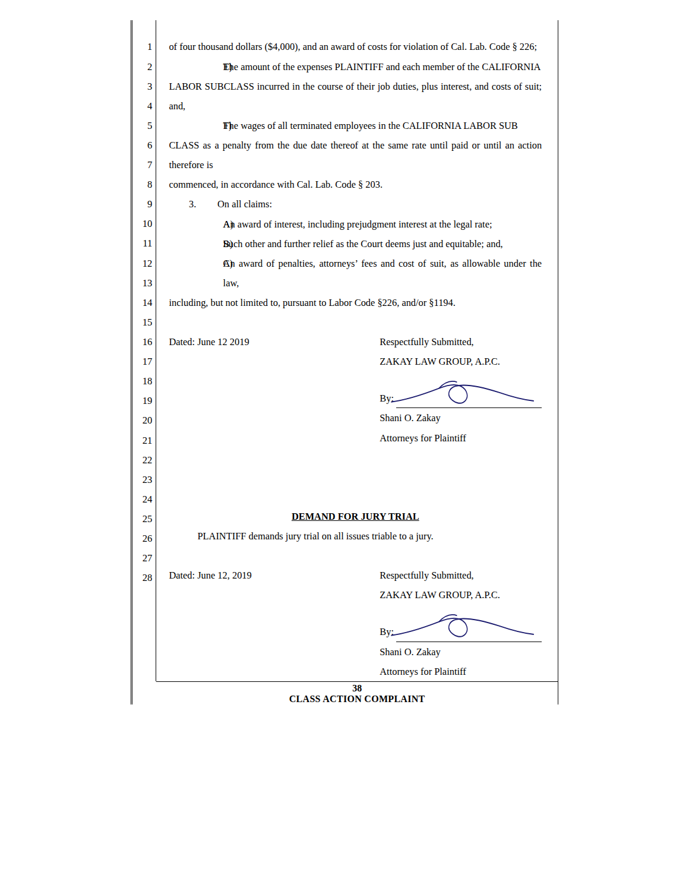1
2
3
4
5
6
7
8
9
10
11
12
13
14
15
16
17
18
19
20
21
22
23
24
25
26
27
28
of four thousand dollars ($4,000), and an award of costs for violation of Cal. Lab. Code § 226;
E)
The amount of the expenses PLAINTIFF and each member of the CALIFORNIA
LABOR SUBCLASS incurred in the course of their job duties, plus interest, and costs of suit; and,
F)
The wages of all terminated employees in the CALIFORNIA LABOR SUB
CLASS as a penalty from the due date thereof at the same rate until paid or until an action therefore is
commenced, in accordance with Cal. Lab. Code § 203.
3.
On all claims:
A)
An award of interest, including prejudgment interest at the legal rate;
B)
Such other and further relief as the Court deems just and equitable; and,
C)
An award of penalties, attorneys’ fees and cost of suit, as allowable under the law,
including, but not limited to, pursuant to Labor Code §226, and/or §1194.
Dated: June 12 2019
Respectfully Submitted,
ZAKAY LAW GROUP, A.P.C.
By:
Shani O. Zakay
Attorneys for Plaintiff
DEMAND FOR JURY TRIAL
PLAINTIFF demands jury trial on all issues triable to a jury.
Dated: June 12, 2019
Respectfully Submitted,
ZAKAY LAW GROUP, A.P.C.
By:
Shani O. Zakay
Attorneys for Plaintiff
38
CLASS ACTION COMPLAINT